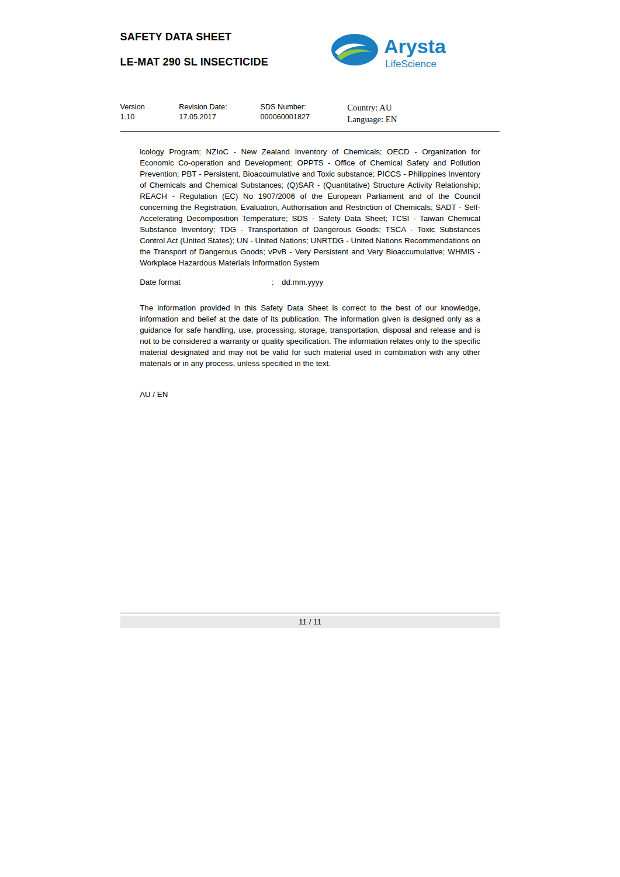SAFETY DATA SHEET
LE-MAT 290 SL INSECTICIDE
Arysta LifeScience
Version 1.10
Revision Date: 17.05.2017
SDS Number: 000060001827
Country: AU Language: EN
icology Program; NZIoC - New Zealand Inventory of Chemicals; OECD - Organization for Economic Co-operation and Development; OPPTS - Office of Chemical Safety and Pollution Prevention; PBT - Persistent, Bioaccumulative and Toxic substance; PICCS - Philippines Inventory of Chemicals and Chemical Substances; (Q)SAR - (Quantitative) Structure Activity Relationship; REACH - Regulation (EC) No 1907/2006 of the European Parliament and of the Council concerning the Registration, Evaluation, Authorisation and Restriction of Chemicals; SADT - Self-Accelerating Decomposition Temperature; SDS - Safety Data Sheet; TCSI - Taiwan Chemical Substance Inventory; TDG - Transportation of Dangerous Goods; TSCA - Toxic Substances Control Act (United States); UN - United Nations; UNRTDG - United Nations Recommendations on the Transport of Dangerous Goods; vPvB - Very Persistent and Very Bioaccumulative; WHMIS - Workplace Hazardous Materials Information System
Date format
:
dd.mm.yyyy
The information provided in this Safety Data Sheet is correct to the best of our knowledge, information and belief at the date of its publication. The information given is designed only as a guidance for safe handling, use, processing, storage, transportation, disposal and release and is not to be considered a warranty or quality specification. The information relates only to the specific material designated and may not be valid for such material used in combination with any other materials or in any process, unless specified in the text.
AU / EN
11 / 11